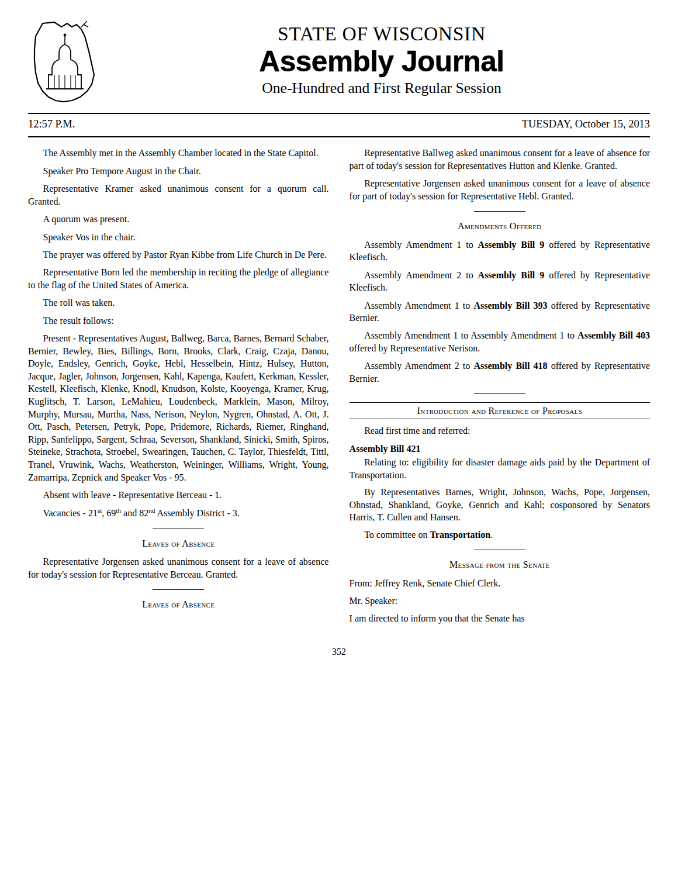STATE OF WISCONSIN
Assembly Journal
One-Hundred and First Regular Session
12:57 P.M. TUESDAY, October 15, 2013
The Assembly met in the Assembly Chamber located in the State Capitol.
Speaker Pro Tempore August in the Chair.
Representative Kramer asked unanimous consent for a quorum call. Granted.
A quorum was present.
Speaker Vos in the chair.
The prayer was offered by Pastor Ryan Kibbe from Life Church in De Pere.
Representative Born led the membership in reciting the pledge of allegiance to the flag of the United States of America.
The roll was taken.
The result follows:
Present - Representatives August, Ballweg, Barca, Barnes, Bernard Schaber, Bernier, Bewley, Bies, Billings, Born, Brooks, Clark, Craig, Czaja, Danou, Doyle, Endsley, Genrich, Goyke, Hebl, Hesselbein, Hintz, Hulsey, Hutton, Jacque, Jagler, Johnson, Jorgensen, Kahl, Kapenga, Kaufert, Kerkman, Kessler, Kestell, Kleefisch, Klenke, Knodl, Knudson, Kolste, Kooyenga, Kramer, Krug, Kuglitsch, T. Larson, LeMahieu, Loudenbeck, Marklein, Mason, Milroy, Murphy, Mursau, Murtha, Nass, Nerison, Neylon, Nygren, Ohnstad, A. Ott, J. Ott, Pasch, Petersen, Petryk, Pope, Pridemore, Richards, Riemer, Ringhand, Ripp, Sanfelippo, Sargent, Schraa, Severson, Shankland, Sinicki, Smith, Spiros, Steineke, Strachota, Stroebel, Swearingen, Tauchen, C. Taylor, Thiesfeldt, Tittl, Tranel, Vruwink, Wachs, Weatherston, Weininger, Williams, Wright, Young, Zamarripa, Zepnick and Speaker Vos - 95.
Absent with leave - Representative Berceau - 1.
Vacancies - 21st, 69th and 82nd Assembly District - 3.
Leaves of Absence
Representative Jorgensen asked unanimous consent for a leave of absence for today's session for Representative Berceau. Granted.
Leaves of Absence
Representative Ballweg asked unanimous consent for a leave of absence for part of today's session for Representatives Hutton and Klenke. Granted.
Representative Jorgensen asked unanimous consent for a leave of absence for part of today's session for Representative Hebl. Granted.
Amendments Offered
Assembly Amendment 1 to Assembly Bill 9 offered by Representative Kleefisch.
Assembly Amendment 2 to Assembly Bill 9 offered by Representative Kleefisch.
Assembly Amendment 1 to Assembly Bill 393 offered by Representative Bernier.
Assembly Amendment 1 to Assembly Amendment 1 to Assembly Bill 403 offered by Representative Nerison.
Assembly Amendment 2 to Assembly Bill 418 offered by Representative Bernier.
Introduction and Reference of Proposals
Read first time and referred:
Assembly Bill 421
Relating to: eligibility for disaster damage aids paid by the Department of Transportation.
By Representatives Barnes, Wright, Johnson, Wachs, Pope, Jorgensen, Ohnstad, Shankland, Goyke, Genrich and Kahl; cosponsored by Senators Harris, T. Cullen and Hansen.
To committee on Transportation.
Message from the Senate
From: Jeffrey Renk, Senate Chief Clerk.
Mr. Speaker:
I am directed to inform you that the Senate has
352